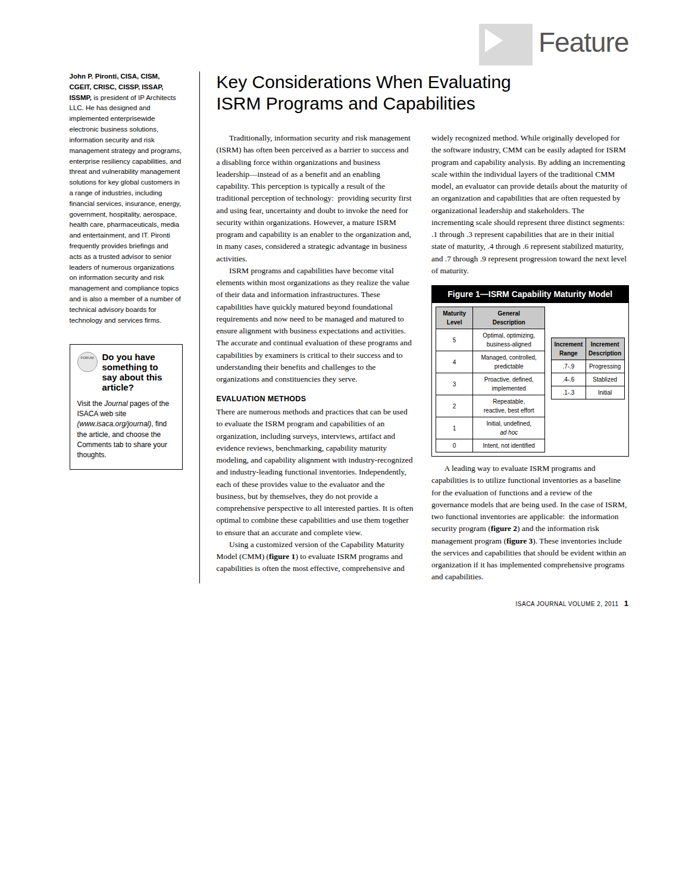Feature
John P. Pironti, CISA, CISM, CGEIT, CRISC, CISSP, ISSAP, ISSMP, is president of IP Architects LLC. He has designed and implemented enterprisewide electronic business solutions, information security and risk management strategy and programs, enterprise resiliency capabilities, and threat and vulnerability management solutions for key global customers in a range of industries, including financial services, insurance, energy, government, hospitality, aerospace, health care, pharmaceuticals, media and entertainment, and IT. Pironti frequently provides briefings and acts as a trusted advisor to senior leaders of numerous organizations on information security and risk management and compliance topics and is also a member of a number of technical advisory boards for technology and services firms.
FORUM
Do you have something to say about this article?
Visit the Journal pages of the ISACA web site (www.isaca.org/journal), find the article, and choose the Comments tab to share your thoughts.
Key Considerations When Evaluating
ISRM Programs and Capabilities
Traditionally, information security and risk management (ISRM) has often been perceived as a barrier to success and a disabling force within organizations and business leadership—instead of as a benefit and an enabling capability. This perception is typically a result of the traditional perception of technology: providing security first and using fear, uncertainty and doubt to invoke the need for security within organizations. However, a mature ISRM program and capability is an enabler to the organization and, in many cases, considered a strategic advantage in business activities.
ISRM programs and capabilities have become vital elements within most organizations as they realize the value of their data and information infrastructures. These capabilities have quickly matured beyond foundational requirements and now need to be managed and matured to ensure alignment with business expectations and activities. The accurate and continual evaluation of these programs and capabilities by examiners is critical to their success and to understanding their benefits and challenges to the organizations and constituencies they serve.
Evaluation Methods
There are numerous methods and practices that can be used to evaluate the ISRM program and capabilities of an organization, including surveys, interviews, artifact and evidence reviews, benchmarking, capability maturity modeling, and capability alignment with industry-recognized and industry-leading functional inventories. Independently, each of these provides value to the evaluator and the business, but by themselves, they do not provide a comprehensive perspective to all interested parties. It is often optimal to combine these capabilities and use them together to ensure that an accurate and complete view.
Using a customized version of the Capability Maturity Model (CMM) (figure 1) to evaluate ISRM programs and capabilities is often the most effective, comprehensive and widely recognized method. While originally developed for the software industry, CMM can be easily adapted for ISRM program and capability analysis. By adding an incrementing scale within the individual layers of the traditional CMM model, an evaluator can provide details about the maturity of an organization and capabilities that are often requested by organizational leadership and stakeholders. The incrementing scale should represent three distinct segments: .1 through .3 represent capabilities that are in their initial state of maturity, .4 through .6 represent stabilized maturity, and .7 through .9 represent progression toward the next level of maturity.
Figure 1—ISRM Capability Maturity Model
| Maturity Level | General Description |
| --- | --- |
| 5 | Optimal, optimizing, business-aligned |
| 4 | Managed, controlled, predictable |
| 3 | Proactive, defined, implemented |
| 2 | Repeatable, reactive, best effort |
| 1 | Initial, undefined, ad hoc |
| 0 | Intent, not identified |
| Increment Range | Increment Description |
| --- | --- |
| .7-.9 | Progressing |
| .4-.6 | Stablized |
| .1-.3 | Initial |
A leading way to evaluate ISRM programs and capabilities is to utilize functional inventories as a baseline for the evaluation of functions and a review of the governance models that are being used. In the case of ISRM, two functional inventories are applicable: the information security program (figure 2) and the information risk management program (figure 3). These inventories include the services and capabilities that should be evident within an organization if it has implemented comprehensive programs and capabilities.
ISACA JOURNAL VOLUME 2, 2011 1